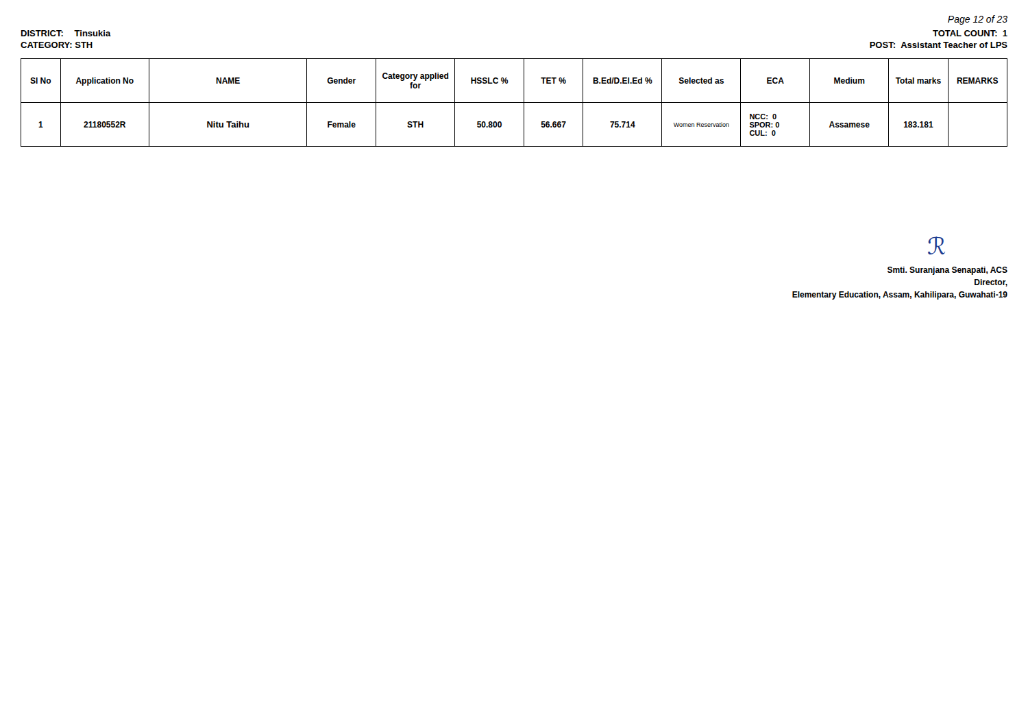Page 12 of 23
DISTRICT: Tinsukia
TOTAL COUNT: 1
CATEGORY: STH
POST: Assistant Teacher of LPS
| Sl No | Application No | NAME | Gender | Category applied for | HSSLC % | TET % | B.Ed/D.El.Ed % | Selected as | ECA | Medium | Total marks | REMARKS |
| --- | --- | --- | --- | --- | --- | --- | --- | --- | --- | --- | --- | --- |
| 1 | 21180552R | Nitu Taihu | Female | STH | 50.800 | 56.667 | 75.714 | Women Reservation | NCC: 0 SPOR: 0 CUL: 0 | Assamese | 183.181 | |
ℛ
Smti. Suranjana Senapati, ACS
Director,
Elementary Education, Assam, Kahilipara, Guwahati-19